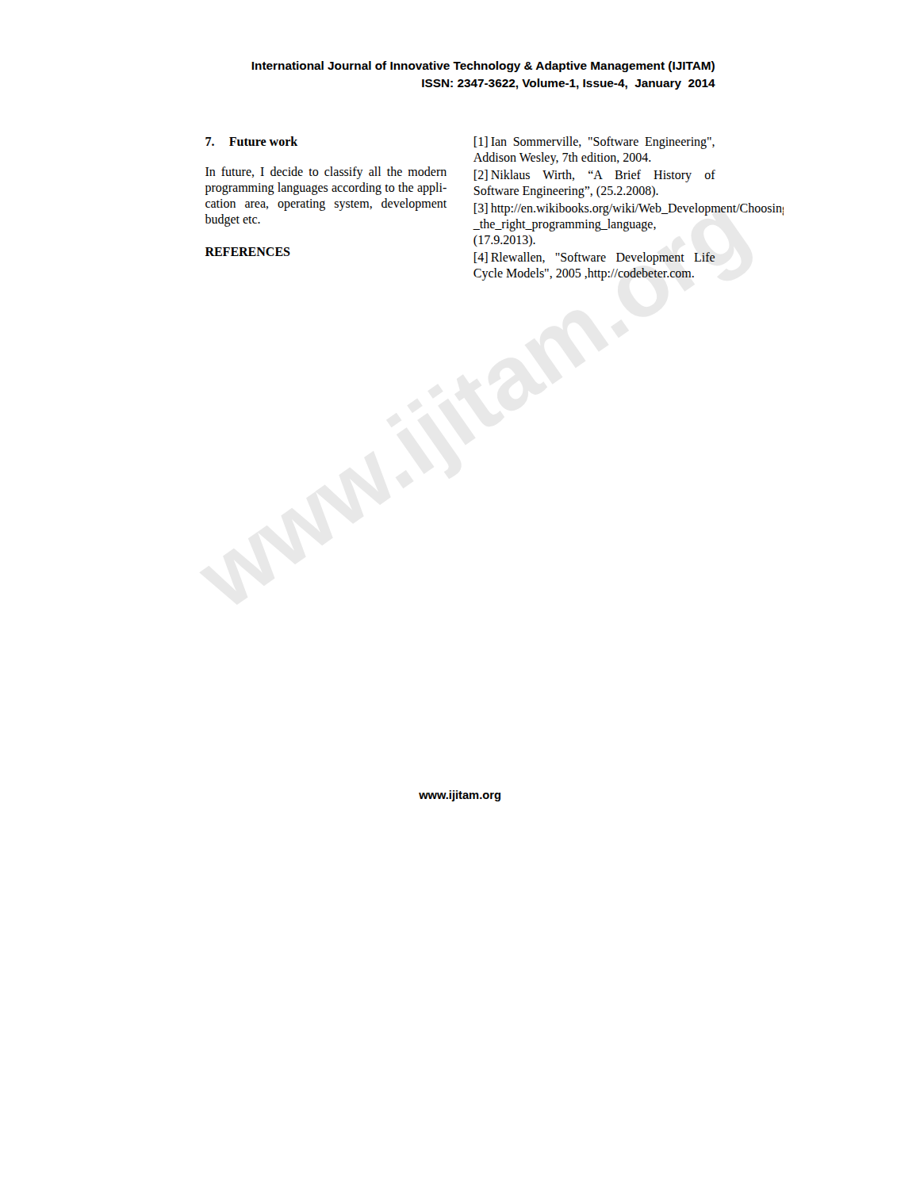www.ijitam.org
International Journal of Innovative Technology & Adaptive Management (IJITAM)
ISSN: 2347-3622, Volume-1, Issue-4, January 2014
7. Future work
In future, I decide to classify all the modern programming languages according to the application area, operating system, development budget etc.
REFERENCES
[1] Ian Sommerville, "Software Engineering", Addison Wesley, 7th edition, 2004.
[2] Niklaus Wirth, “A Brief History of Software Engineering”, (25.2.2008).
[3] http://en.wikibooks.org/wiki/Web_Development/Choosing _the_right_programming_language, (17.9.2013).
[4] Rlewallen, "Software Development Life Cycle Models", 2005 ,http://codebeter.com.
www.ijitam.org